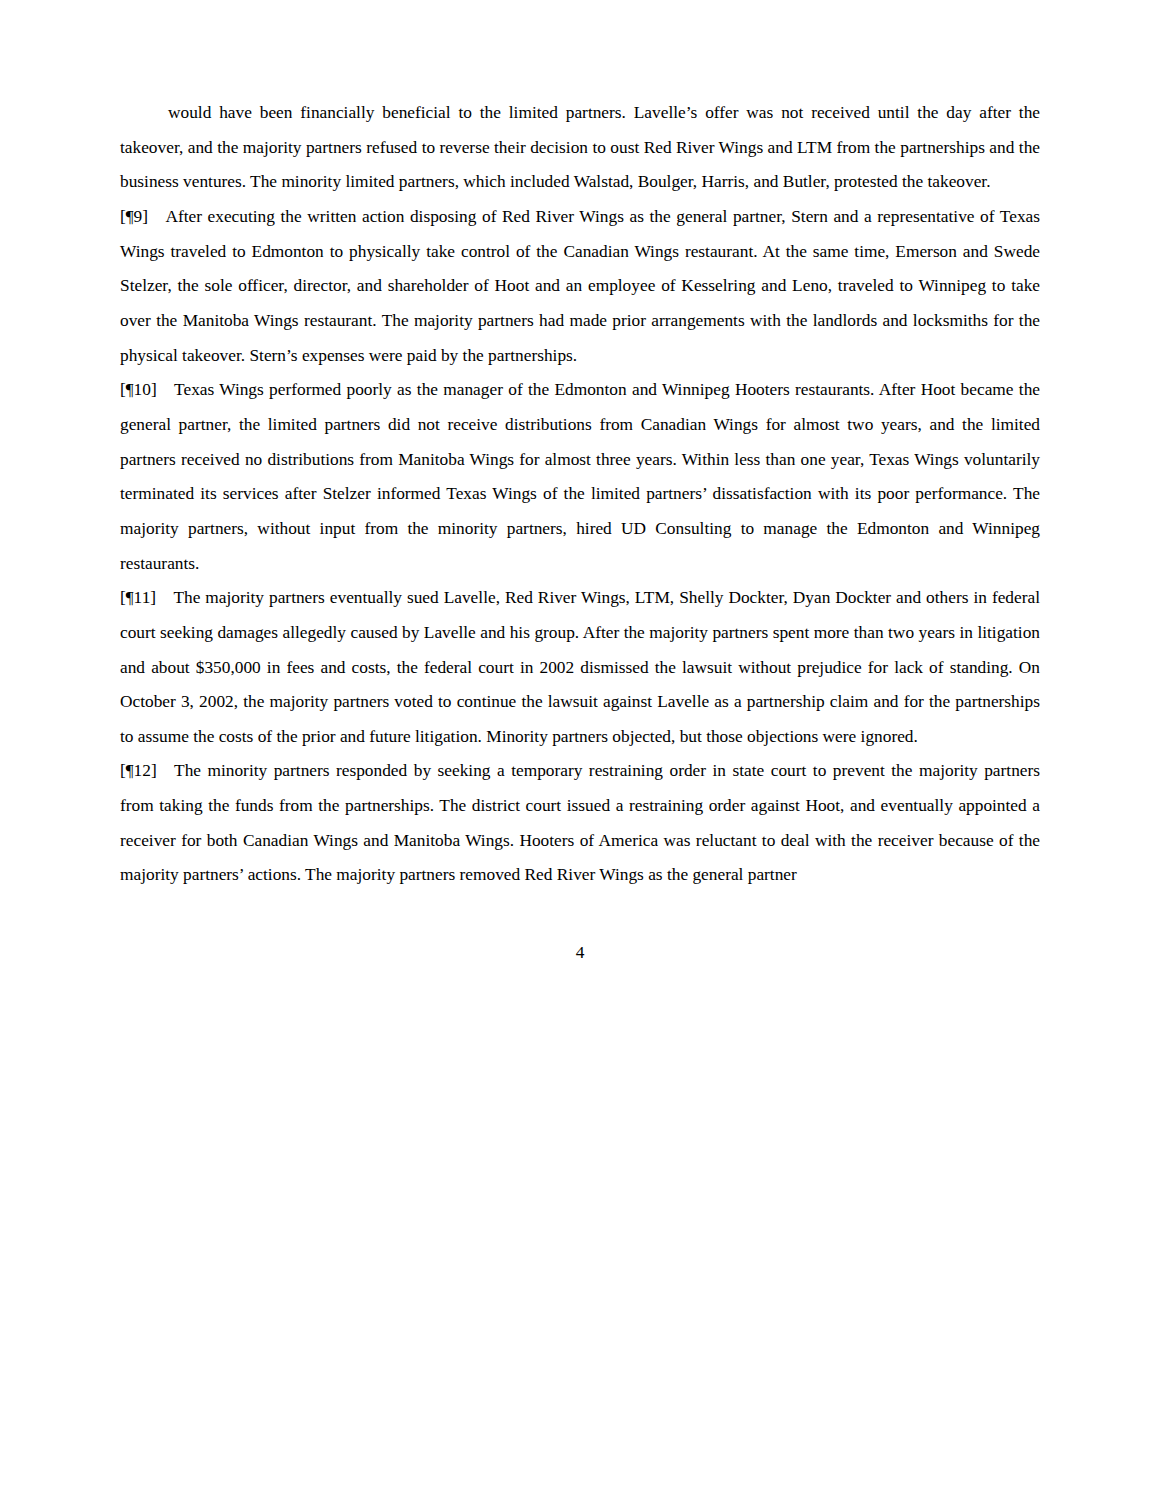would have been financially beneficial to the limited partners. Lavelle’s offer was not received until the day after the takeover, and the majority partners refused to reverse their decision to oust Red River Wings and LTM from the partnerships and the business ventures. The minority limited partners, which included Walstad, Boulger, Harris, and Butler, protested the takeover.
[¶9] After executing the written action disposing of Red River Wings as the general partner, Stern and a representative of Texas Wings traveled to Edmonton to physically take control of the Canadian Wings restaurant. At the same time, Emerson and Swede Stelzer, the sole officer, director, and shareholder of Hoot and an employee of Kesselring and Leno, traveled to Winnipeg to take over the Manitoba Wings restaurant. The majority partners had made prior arrangements with the landlords and locksmiths for the physical takeover. Stern’s expenses were paid by the partnerships.
[¶10] Texas Wings performed poorly as the manager of the Edmonton and Winnipeg Hooters restaurants. After Hoot became the general partner, the limited partners did not receive distributions from Canadian Wings for almost two years, and the limited partners received no distributions from Manitoba Wings for almost three years. Within less than one year, Texas Wings voluntarily terminated its services after Stelzer informed Texas Wings of the limited partners’ dissatisfaction with its poor performance. The majority partners, without input from the minority partners, hired UD Consulting to manage the Edmonton and Winnipeg restaurants.
[¶11] The majority partners eventually sued Lavelle, Red River Wings, LTM, Shelly Dockter, Dyan Dockter and others in federal court seeking damages allegedly caused by Lavelle and his group. After the majority partners spent more than two years in litigation and about $350,000 in fees and costs, the federal court in 2002 dismissed the lawsuit without prejudice for lack of standing. On October 3, 2002, the majority partners voted to continue the lawsuit against Lavelle as a partnership claim and for the partnerships to assume the costs of the prior and future litigation. Minority partners objected, but those objections were ignored.
[¶12] The minority partners responded by seeking a temporary restraining order in state court to prevent the majority partners from taking the funds from the partnerships. The district court issued a restraining order against Hoot, and eventually appointed a receiver for both Canadian Wings and Manitoba Wings. Hooters of America was reluctant to deal with the receiver because of the majority partners’ actions. The majority partners removed Red River Wings as the general partner
4